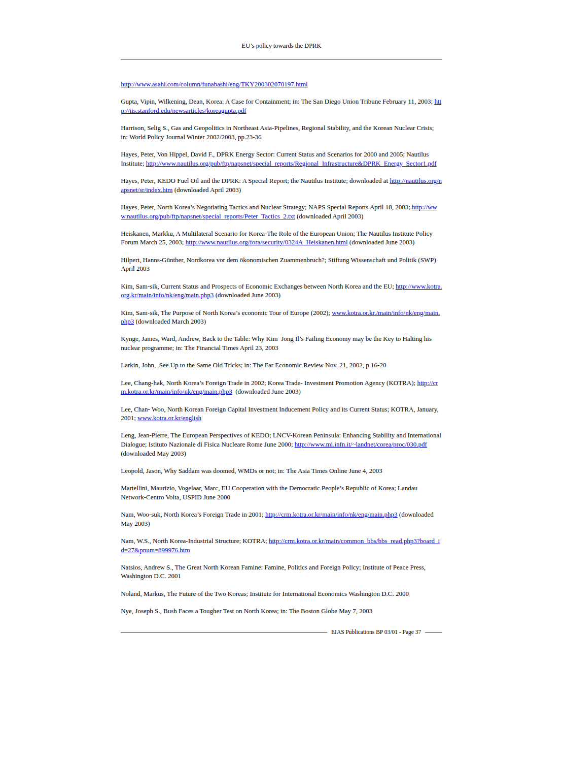EU’s policy towards the DPRK
http://www.asahi.com/column/funabashi/eng/TKY200302070197.html
Gupta, Vipin, Wilkening, Dean, Korea: A Case for Containment; in: The San Diego Union Tribune February 11, 2003; http://iis.stanford.edu/newsarticles/koreagupta.pdf
Harrison, Selig S., Gas and Geopolitics in Northeast Asia-Pipelines, Regional Stability, and the Korean Nuclear Crisis; in: World Policy Journal Winter 2002/2003, pp.23-36
Hayes, Peter, Von Hippel, David F., DPRK Energy Sector: Current Status and Scenarios for 2000 and 2005; Nautilus Institute; http://www.nautilus.org/pub/ftp/napsnet/special_reports/Regional_Infrastructure&DPRK_Energy_Sector1.pdf
Hayes, Peter, KEDO Fuel Oil and the DPRK: A Special Report; the Nautilus Institute; downloaded at http://nautilus.org/napsnet/sr/index.htm (downloaded April 2003)
Hayes, Peter, North Korea’s Negotiating Tactics and Nuclear Strategy; NAPS Special Reports April 18, 2003; http://www.nautilus.org/pub/ftp/napsnet/special_reports/Peter_Tactics_2.txt (downloaded April 2003)
Heiskanen, Markku, A Multilateral Scenario for Korea-The Role of the European Union; The Nautilus Institute Policy Forum March 25, 2003; http://www.nautilus.org/fora/security/0324A_Heiskanen.html (downloaded June 2003)
Hilpert, Hanns-Günther, Nordkorea vor dem ökonomischen Zuammenbruch?; Stiftung Wissenschaft und Politik (SWP) April 2003
Kim, Sam-sik, Current Status and Prospects of Economic Exchanges between North Korea and the EU; http://www.kotra.org.kr/main/info/nk/eng/main.php3 (downloaded June 2003)
Kim, Sam-sik, The Purpose of North Korea’s economic Tour of Europe (2002); www.kotra.or.kr./main/info/nk/eng/main.php3 (downloaded March 2003)
Kynge, James, Ward, Andrew, Back to the Table: Why Kim Jong Il’s Failing Economy may be the Key to Halting his nuclear programme; in: The Financial Times April 23, 2003
Larkin, John, See Up to the Same Old Tricks; in: The Far Economic Review Nov. 21, 2002, p.16-20
Lee, Chang-hak, North Korea’s Foreign Trade in 2002; Korea Trade- Investment Promotion Agency (KOTRA); http://crm.kotra.or.kr/main/info/nk/eng/main.php3 (downloaded June 2003)
Lee, Chan- Woo, North Korean Foreign Capital Investment Inducement Policy and its Current Status; KOTRA, January, 2001; www.kotra.or.kr/english
Leng, Jean-Pierre, The European Perspectives of KEDO; LNCV-Korean Peninsula: Enhancing Stability and International Dialogue; Istituto Nazionale di Fisica Nucleare Rome June 2000; http://www.mi.infn.it/~landnet/corea/proc/030.pdf (downloaded May 2003)
Leopold, Jason, Why Saddam was doomed, WMDs or not; in: The Asia Times Online June 4, 2003
Martellini, Maurizio, Vogelaar, Marc, EU Cooperation with the Democratic People’s Republic of Korea; Landau Network-Centro Volta, USPID June 2000
Nam, Woo-suk, North Korea’s Foreign Trade in 2001; http://crm.kotra.or.kr/main/info/nk/eng/main.php3 (downloaded May 2003)
Nam, W.S., North Korea-Industrial Structure; KOTRA; http://crm.kotra.or.kr/main/common_bbs/bbs_read.php3?board_id=27&pnum=899976.htm
Natsios, Andrew S., The Great North Korean Famine: Famine, Politics and Foreign Policy; Institute of Peace Press, Washington D.C. 2001
Noland, Markus, The Future of the Two Koreas; Institute for International Economics Washington D.C. 2000
Nye, Joseph S., Bush Faces a Tougher Test on North Korea; in: The Boston Globe May 7, 2003
EIAS Publications BP 03/01 - Page 37